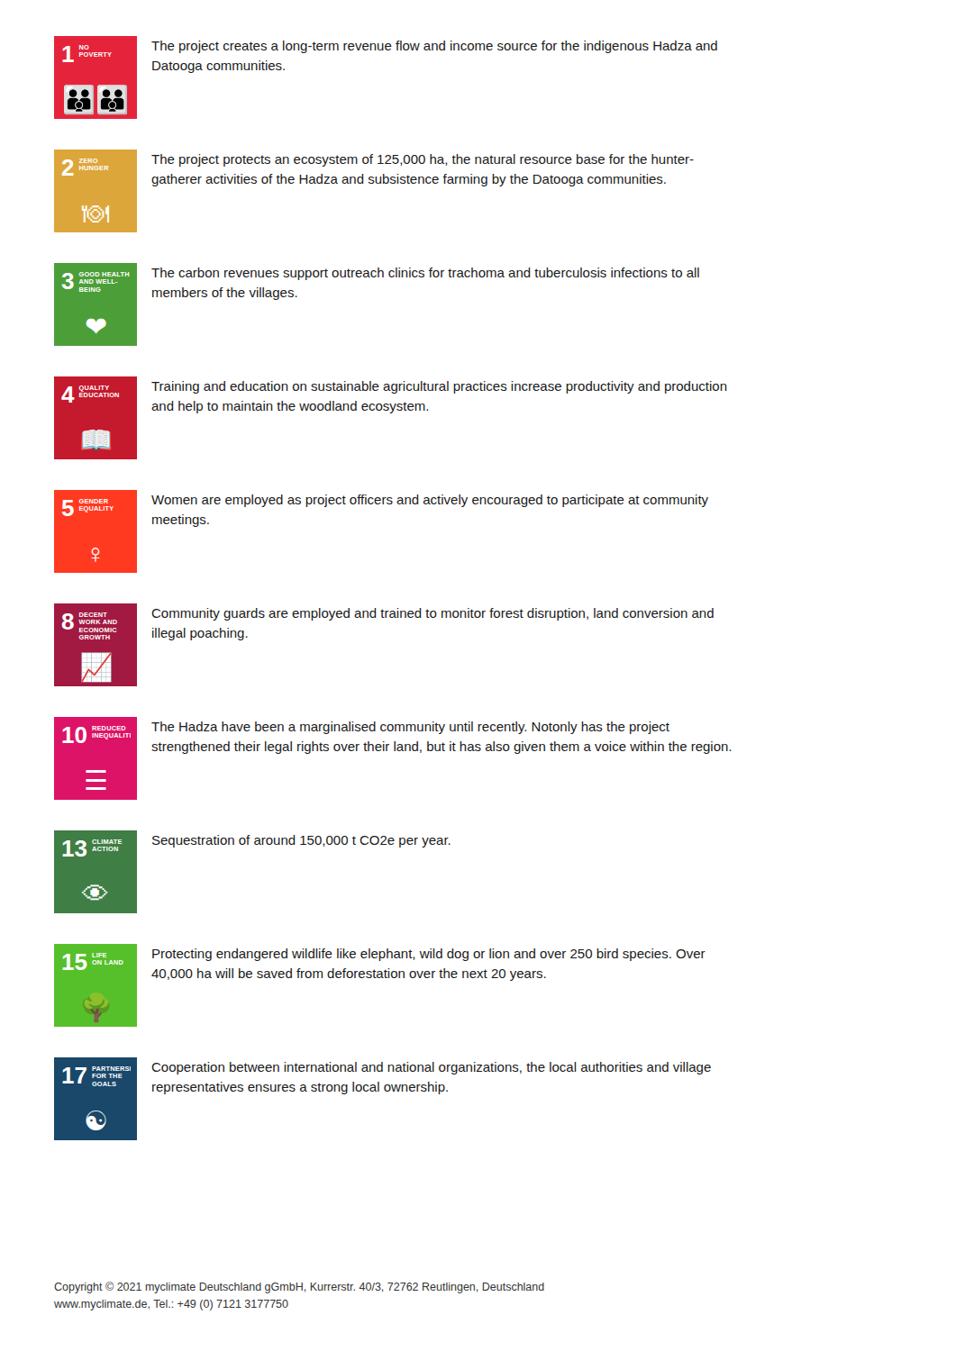| 1 No Poverty 👪👪 | The project creates a long-term revenue flow and income source for the indigenous Hadza and Datooga communities. |
| 2 Zero Hunger 🍽 | The project protects an ecosystem of 125,000 ha, the natural resource base for the hunter-gatherer activities of the Hadza and subsistence farming by the Datooga communities. |
| 3 Good Health and Well-Being ❤ | The carbon revenues support outreach clinics for trachoma and tuberculosis infections to all members of the villages. |
| 4 Quality Education 📖 | Training and education on sustainable agricultural practices increase productivity and production and help to maintain the woodland ecosystem. |
| 5 Gender Equality ♀ | Women are employed as project officers and actively encouraged to participate at community meetings. |
| 8 Decent Work and Economic Growth 📈 | Community guards are employed and trained to monitor forest disruption, land conversion and illegal poaching. |
| 10 Reduced Inequalities ☰ | The Hadza have been a marginalised community until recently. Notonly has the project strengthened their legal rights over their land, but it has also given them a voice within the region. |
| 13 Climate Action 👁 | Sequestration of around 150,000 t CO2e per year. |
| 15 Life on Land 🌳 | Protecting endangered wildlife like elephant, wild dog or lion and over 250 bird species. Over 40,000 ha will be saved from deforestation over the next 20 years. |
| 17 Partnerships for the Goals ☯ | Cooperation between international and national organizations, the local authorities and village representatives ensures a strong local ownership. |
Copyright © 2021 myclimate Deutschland gGmbH, Kurrerstr. 40/3, 72762 Reutlingen, Deutschland
www.myclimate.de, Tel.: +49 (0) 7121 3177750